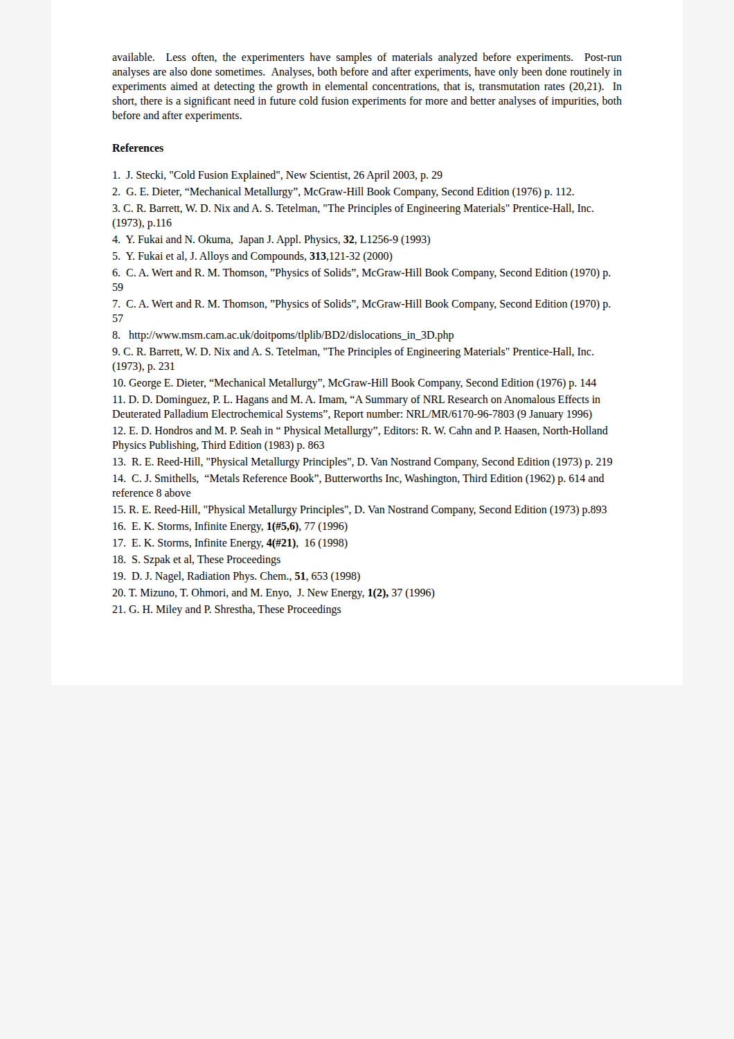available. Less often, the experimenters have samples of materials analyzed before experiments. Post-run analyses are also done sometimes. Analyses, both before and after experiments, have only been done routinely in experiments aimed at detecting the growth in elemental concentrations, that is, transmutation rates (20,21). In short, there is a significant need in future cold fusion experiments for more and better analyses of impurities, both before and after experiments.
References
1. J. Stecki, "Cold Fusion Explained", New Scientist, 26 April 2003, p. 29
2. G. E. Dieter, “Mechanical Metallurgy”, McGraw-Hill Book Company, Second Edition (1976) p. 112.
3. C. R. Barrett, W. D. Nix and A. S. Tetelman, "The Principles of Engineering Materials" Prentice-Hall, Inc. (1973), p.116
4. Y. Fukai and N. Okuma, Japan J. Appl. Physics, 32, L1256-9 (1993)
5. Y. Fukai et al, J. Alloys and Compounds, 313,121-32 (2000)
6. C. A. Wert and R. M. Thomson, ”Physics of Solids”, McGraw-Hill Book Company, Second Edition (1970) p. 59
7. C. A. Wert and R. M. Thomson, ”Physics of Solids”, McGraw-Hill Book Company, Second Edition (1970) p. 57
8. http://www.msm.cam.ac.uk/doitpoms/tlplib/BD2/dislocations_in_3D.php
9. C. R. Barrett, W. D. Nix and A. S. Tetelman, "The Principles of Engineering Materials" Prentice-Hall, Inc. (1973), p. 231
10. George E. Dieter, “Mechanical Metallurgy”, McGraw-Hill Book Company, Second Edition (1976) p. 144
11. D. D. Dominguez, P. L. Hagans and M. A. Imam, “A Summary of NRL Research on Anomalous Effects in Deuterated Palladium Electrochemical Systems”, Report number: NRL/MR/6170-96-7803 (9 January 1996)
12. E. D. Hondros and M. P. Seah in “ Physical Metallurgy”, Editors: R. W. Cahn and P. Haasen, North-Holland Physics Publishing, Third Edition (1983) p. 863
13. R. E. Reed-Hill, "Physical Metallurgy Principles", D. Van Nostrand Company, Second Edition (1973) p. 219
14. C. J. Smithells, “Metals Reference Book”, Butterworths Inc, Washington, Third Edition (1962) p. 614 and reference 8 above
15. R. E. Reed-Hill, "Physical Metallurgy Principles", D. Van Nostrand Company, Second Edition (1973) p.893
16. E. K. Storms, Infinite Energy, 1(#5,6), 77 (1996)
17. E. K. Storms, Infinite Energy, 4(#21), 16 (1998)
18. S. Szpak et al, These Proceedings
19. D. J. Nagel, Radiation Phys. Chem., 51, 653 (1998)
20. T. Mizuno, T. Ohmori, and M. Enyo, J. New Energy, 1(2), 37 (1996)
21. G. H. Miley and P. Shrestha, These Proceedings